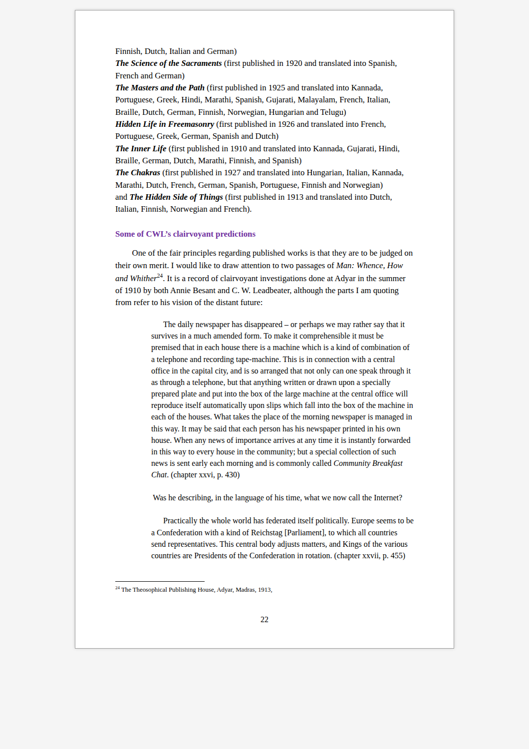Finnish, Dutch, Italian and German)
The Science of the Sacraments (first published in 1920 and translated into Spanish, French and German)
The Masters and the Path (first published in 1925 and translated into Kannada, Portuguese, Greek, Hindi, Marathi, Spanish, Gujarati, Malayalam, French, Italian, Braille, Dutch, German, Finnish, Norwegian, Hungarian and Telugu)
Hidden Life in Freemasonry (first published in 1926 and translated into French, Portuguese, Greek, German, Spanish and Dutch)
The Inner Life (first published in 1910 and translated into Kannada, Gujarati, Hindi, Braille, German, Dutch, Marathi, Finnish, and Spanish)
The Chakras (first published in 1927 and translated into Hungarian, Italian, Kannada, Marathi, Dutch, French, German, Spanish, Portuguese, Finnish and Norwegian)
and The Hidden Side of Things (first published in 1913 and translated into Dutch, Italian, Finnish, Norwegian and French).
Some of CWL’s clairvoyant predictions
One of the fair principles regarding published works is that they are to be judged on their own merit. I would like to draw attention to two passages of Man: Whence, How and Whither24. It is a record of clairvoyant investigations done at Adyar in the summer of 1910 by both Annie Besant and C. W. Leadbeater, although the parts I am quoting from refer to his vision of the distant future:
The daily newspaper has disappeared – or perhaps we may rather say that it survives in a much amended form. To make it comprehensible it must be premised that in each house there is a machine which is a kind of combination of a telephone and recording tape-machine. This is in connection with a central office in the capital city, and is so arranged that not only can one speak through it as through a telephone, but that anything written or drawn upon a specially prepared plate and put into the box of the large machine at the central office will reproduce itself automatically upon slips which fall into the box of the machine in each of the houses. What takes the place of the morning newspaper is managed in this way. It may be said that each person has his newspaper printed in his own house. When any news of importance arrives at any time it is instantly forwarded in this way to every house in the community; but a special collection of such news is sent early each morning and is commonly called Community Breakfast Chat. (chapter xxvi, p. 430)
Was he describing, in the language of his time, what we now call the Internet?
Practically the whole world has federated itself politically. Europe seems to be a Confederation with a kind of Reichstag [Parliament], to which all countries send representatives. This central body adjusts matters, and Kings of the various countries are Presidents of the Confederation in rotation. (chapter xxvii, p. 455)
24 The Theosophical Publishing House, Adyar, Madras, 1913,
22